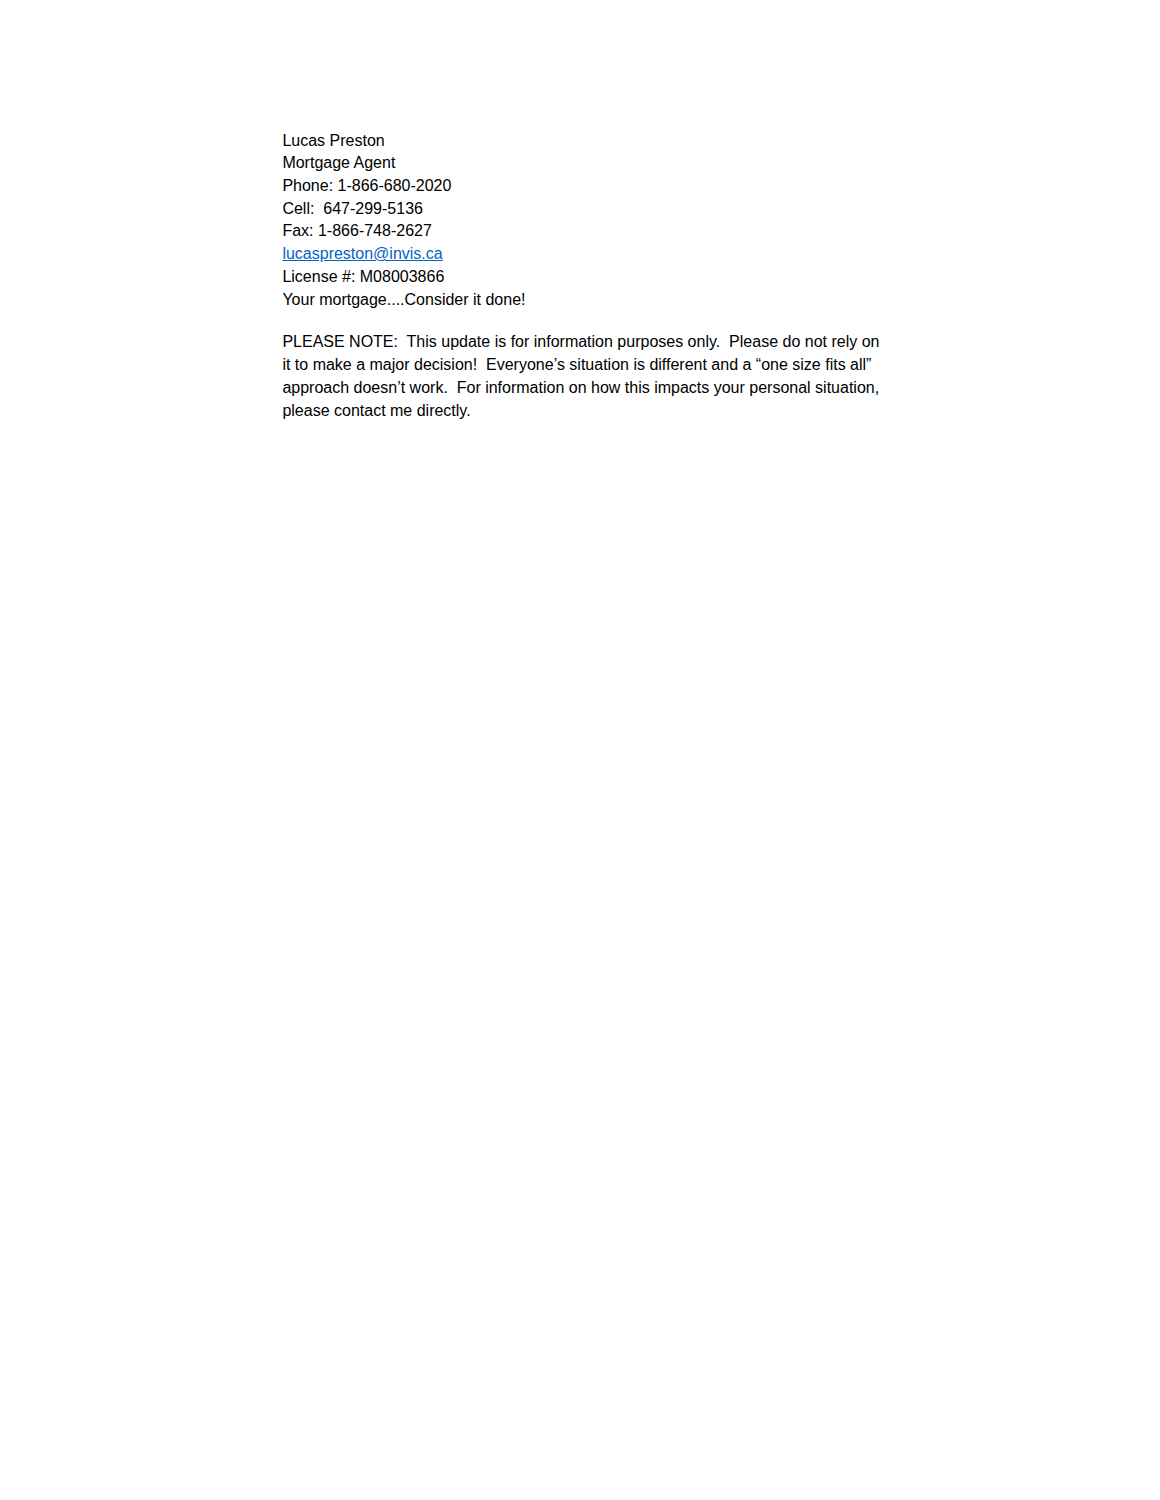Lucas Preston
Mortgage Agent
Phone: 1-866-680-2020
Cell: 647-299-5136
Fax: 1-866-748-2627
lucaspreston@invis.ca
License #: M08003866
Your mortgage....Consider it done!
PLEASE NOTE: This update is for information purposes only. Please do not rely on it to make a major decision! Everyone’s situation is different and a “one size fits all” approach doesn’t work. For information on how this impacts your personal situation, please contact me directly.